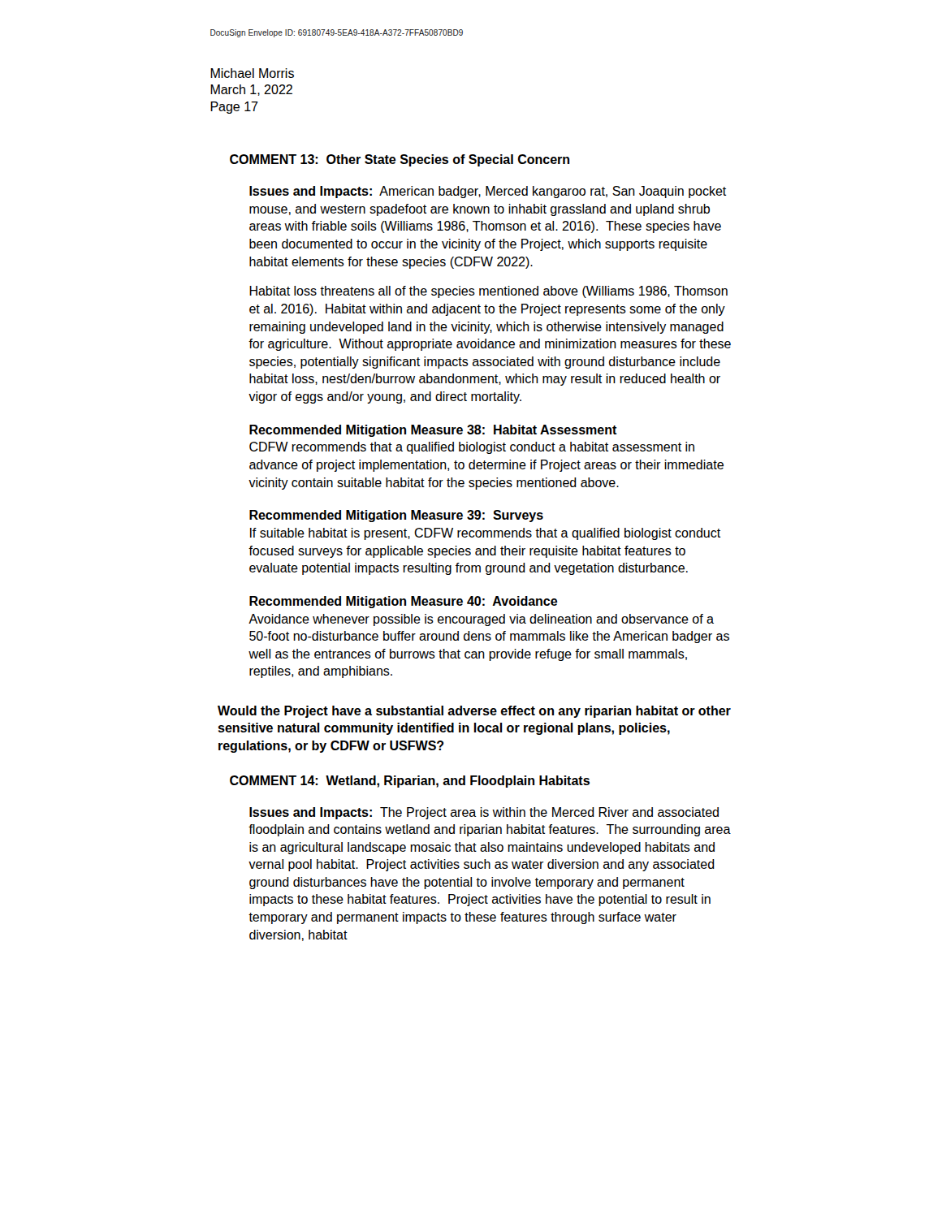DocuSign Envelope ID: 69180749-5EA9-418A-A372-7FFA50870BD9
Michael Morris
March 1, 2022
Page 17
COMMENT 13: Other State Species of Special Concern
Issues and Impacts: American badger, Merced kangaroo rat, San Joaquin pocket mouse, and western spadefoot are known to inhabit grassland and upland shrub areas with friable soils (Williams 1986, Thomson et al. 2016). These species have been documented to occur in the vicinity of the Project, which supports requisite habitat elements for these species (CDFW 2022).
Habitat loss threatens all of the species mentioned above (Williams 1986, Thomson et al. 2016). Habitat within and adjacent to the Project represents some of the only remaining undeveloped land in the vicinity, which is otherwise intensively managed for agriculture. Without appropriate avoidance and minimization measures for these species, potentially significant impacts associated with ground disturbance include habitat loss, nest/den/burrow abandonment, which may result in reduced health or vigor of eggs and/or young, and direct mortality.
Recommended Mitigation Measure 38: Habitat Assessment
CDFW recommends that a qualified biologist conduct a habitat assessment in advance of project implementation, to determine if Project areas or their immediate vicinity contain suitable habitat for the species mentioned above.
Recommended Mitigation Measure 39: Surveys
If suitable habitat is present, CDFW recommends that a qualified biologist conduct focused surveys for applicable species and their requisite habitat features to evaluate potential impacts resulting from ground and vegetation disturbance.
Recommended Mitigation Measure 40: Avoidance
Avoidance whenever possible is encouraged via delineation and observance of a 50-foot no-disturbance buffer around dens of mammals like the American badger as well as the entrances of burrows that can provide refuge for small mammals, reptiles, and amphibians.
Would the Project have a substantial adverse effect on any riparian habitat or other sensitive natural community identified in local or regional plans, policies, regulations, or by CDFW or USFWS?
COMMENT 14: Wetland, Riparian, and Floodplain Habitats
Issues and Impacts: The Project area is within the Merced River and associated floodplain and contains wetland and riparian habitat features. The surrounding area is an agricultural landscape mosaic that also maintains undeveloped habitats and vernal pool habitat. Project activities such as water diversion and any associated ground disturbances have the potential to involve temporary and permanent impacts to these habitat features. Project activities have the potential to result in temporary and permanent impacts to these features through surface water diversion, habitat